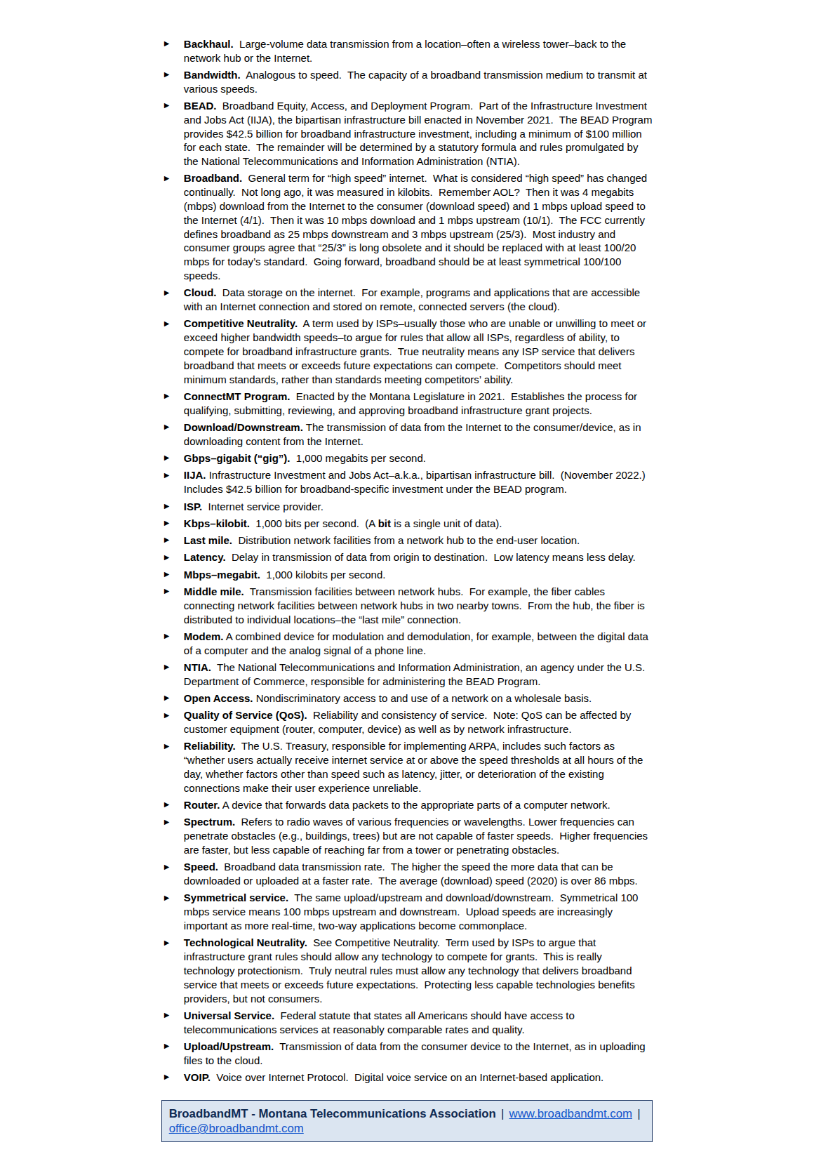Backhaul. Large-volume data transmission from a location–often a wireless tower–back to the network hub or the Internet.
Bandwidth. Analogous to speed. The capacity of a broadband transmission medium to transmit at various speeds.
BEAD. Broadband Equity, Access, and Deployment Program. Part of the Infrastructure Investment and Jobs Act (IIJA), the bipartisan infrastructure bill enacted in November 2021. The BEAD Program provides $42.5 billion for broadband infrastructure investment, including a minimum of $100 million for each state. The remainder will be determined by a statutory formula and rules promulgated by the National Telecommunications and Information Administration (NTIA).
Broadband. General term for “high speed” internet. What is considered “high speed” has changed continually. Not long ago, it was measured in kilobits. Remember AOL? Then it was 4 megabits (mbps) download from the Internet to the consumer (download speed) and 1 mbps upload speed to the Internet (4/1). Then it was 10 mbps download and 1 mbps upstream (10/1). The FCC currently defines broadband as 25 mbps downstream and 3 mbps upstream (25/3). Most industry and consumer groups agree that “25/3” is long obsolete and it should be replaced with at least 100/20 mbps for today’s standard. Going forward, broadband should be at least symmetrical 100/100 speeds.
Cloud. Data storage on the internet. For example, programs and applications that are accessible with an Internet connection and stored on remote, connected servers (the cloud).
Competitive Neutrality. A term used by ISPs–usually those who are unable or unwilling to meet or exceed higher bandwidth speeds–to argue for rules that allow all ISPs, regardless of ability, to compete for broadband infrastructure grants. True neutrality means any ISP service that delivers broadband that meets or exceeds future expectations can compete. Competitors should meet minimum standards, rather than standards meeting competitors’ ability.
ConnectMT Program. Enacted by the Montana Legislature in 2021. Establishes the process for qualifying, submitting, reviewing, and approving broadband infrastructure grant projects.
Download/Downstream. The transmission of data from the Internet to the consumer/device, as in downloading content from the Internet.
Gbps–gigabit (“gig”). 1,000 megabits per second.
IIJA. Infrastructure Investment and Jobs Act–a.k.a., bipartisan infrastructure bill. (November 2022.) Includes $42.5 billion for broadband-specific investment under the BEAD program.
ISP. Internet service provider.
Kbps–kilobit. 1,000 bits per second. (A bit is a single unit of data).
Last mile. Distribution network facilities from a network hub to the end-user location.
Latency. Delay in transmission of data from origin to destination. Low latency means less delay.
Mbps–megabit. 1,000 kilobits per second.
Middle mile. Transmission facilities between network hubs. For example, the fiber cables connecting network facilities between network hubs in two nearby towns. From the hub, the fiber is distributed to individual locations–the “last mile” connection.
Modem. A combined device for modulation and demodulation, for example, between the digital data of a computer and the analog signal of a phone line.
NTIA. The National Telecommunications and Information Administration, an agency under the U.S. Department of Commerce, responsible for administering the BEAD Program.
Open Access. Nondiscriminatory access to and use of a network on a wholesale basis.
Quality of Service (QoS). Reliability and consistency of service. Note: QoS can be affected by customer equipment (router, computer, device) as well as by network infrastructure.
Reliability. The U.S. Treasury, responsible for implementing ARPA, includes such factors as “whether users actually receive internet service at or above the speed thresholds at all hours of the day, whether factors other than speed such as latency, jitter, or deterioration of the existing connections make their user experience unreliable.
Router. A device that forwards data packets to the appropriate parts of a computer network.
Spectrum. Refers to radio waves of various frequencies or wavelengths. Lower frequencies can penetrate obstacles (e.g., buildings, trees) but are not capable of faster speeds. Higher frequencies are faster, but less capable of reaching far from a tower or penetrating obstacles.
Speed. Broadband data transmission rate. The higher the speed the more data that can be downloaded or uploaded at a faster rate. The average (download) speed (2020) is over 86 mbps.
Symmetrical service. The same upload/upstream and download/downstream. Symmetrical 100 mbps service means 100 mbps upstream and downstream. Upload speeds are increasingly important as more real-time, two-way applications become commonplace.
Technological Neutrality. See Competitive Neutrality. Term used by ISPs to argue that infrastructure grant rules should allow any technology to compete for grants. This is really technology protectionism. Truly neutral rules must allow any technology that delivers broadband service that meets or exceeds future expectations. Protecting less capable technologies benefits providers, but not consumers.
Universal Service. Federal statute that states all Americans should have access to telecommunications services at reasonably comparable rates and quality.
Upload/Upstream. Transmission of data from the consumer device to the Internet, as in uploading files to the cloud.
VOIP. Voice over Internet Protocol. Digital voice service on an Internet-based application.
BroadbandMT - Montana Telecommunications Association | www.broadbandmt.com | office@broadbandmt.com